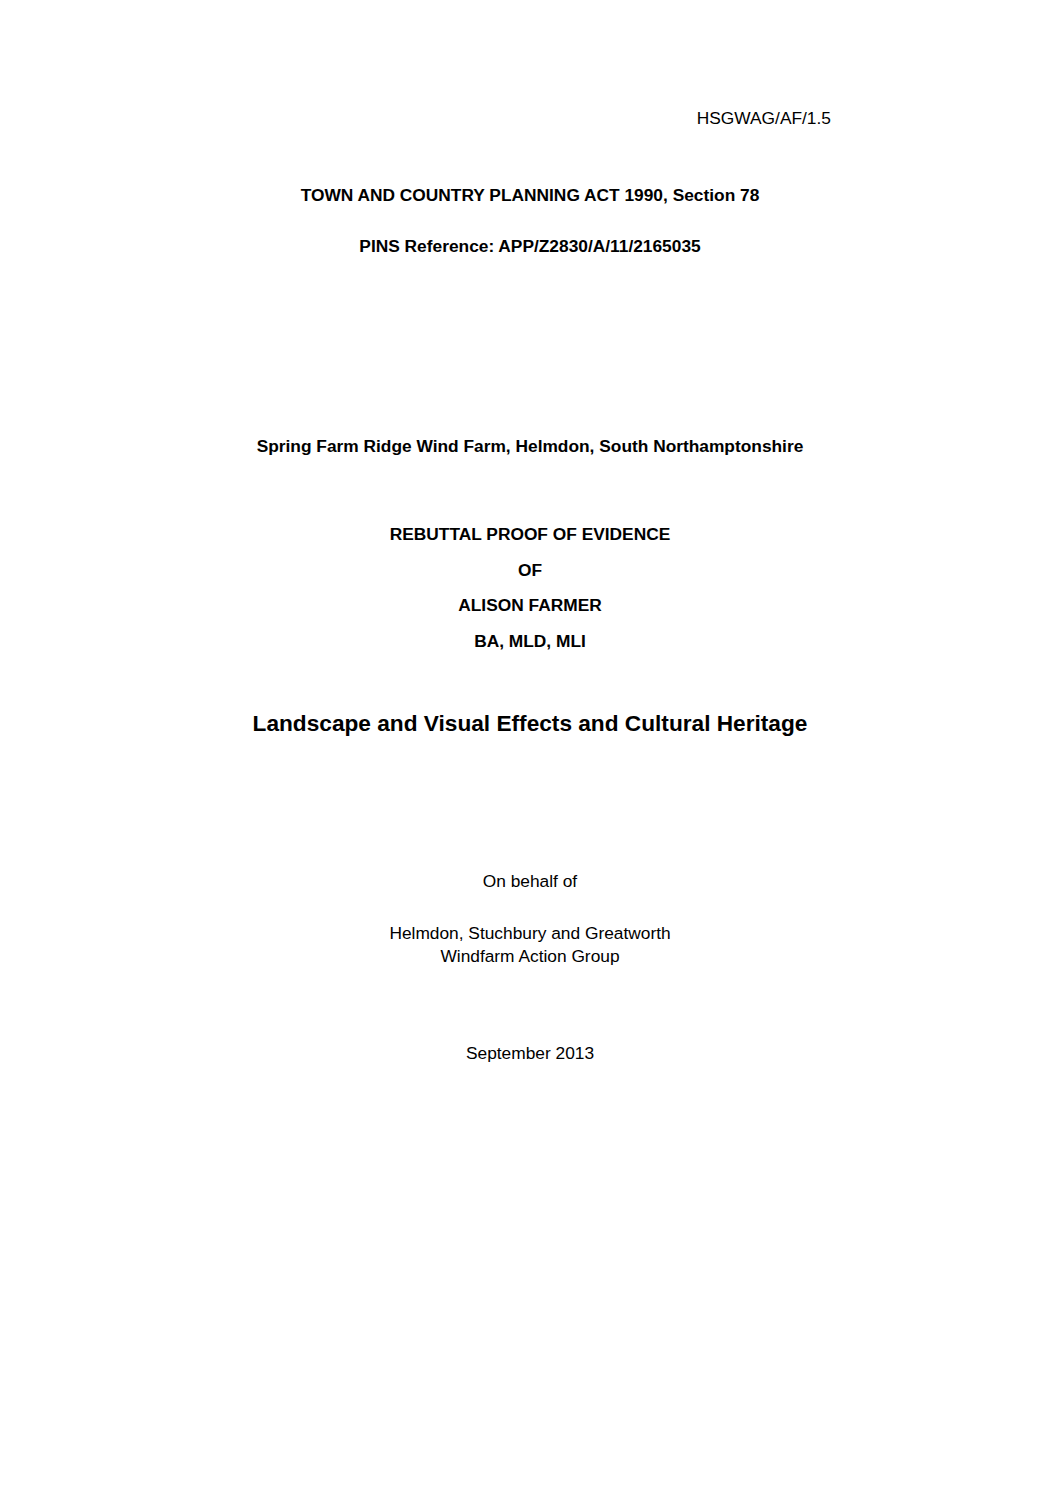HSGWAG/AF/1.5
TOWN AND COUNTRY PLANNING ACT 1990, Section 78
PINS Reference: APP/Z2830/A/11/2165035
Spring Farm Ridge Wind Farm, Helmdon, South Northamptonshire
REBUTTAL PROOF OF EVIDENCE
OF
ALISON FARMER
BA, MLD, MLI
Landscape and Visual Effects and Cultural Heritage
On behalf of
Helmdon, Stuchbury and Greatworth
Windfarm Action Group
September 2013